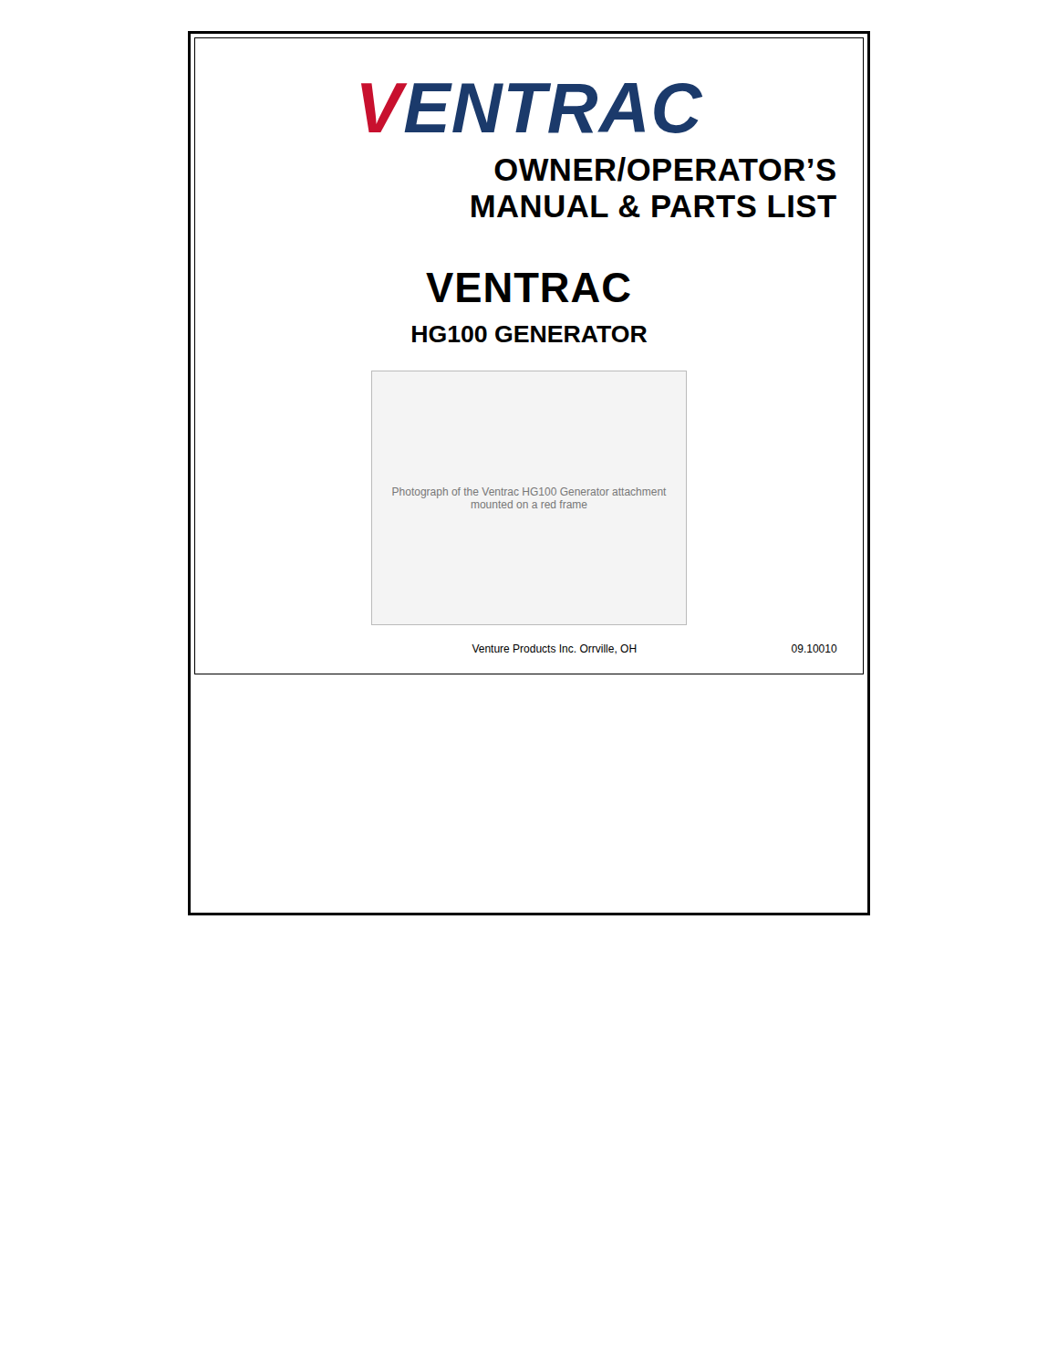VENTRAC
OWNER/OPERATOR’S
MANUAL & PARTS LIST
VENTRAC
HG100 GENERATOR
Photograph of the Ventrac HG100 Generator attachment mounted on a red frame
Venture Products Inc. Orrville, OH
09.10010